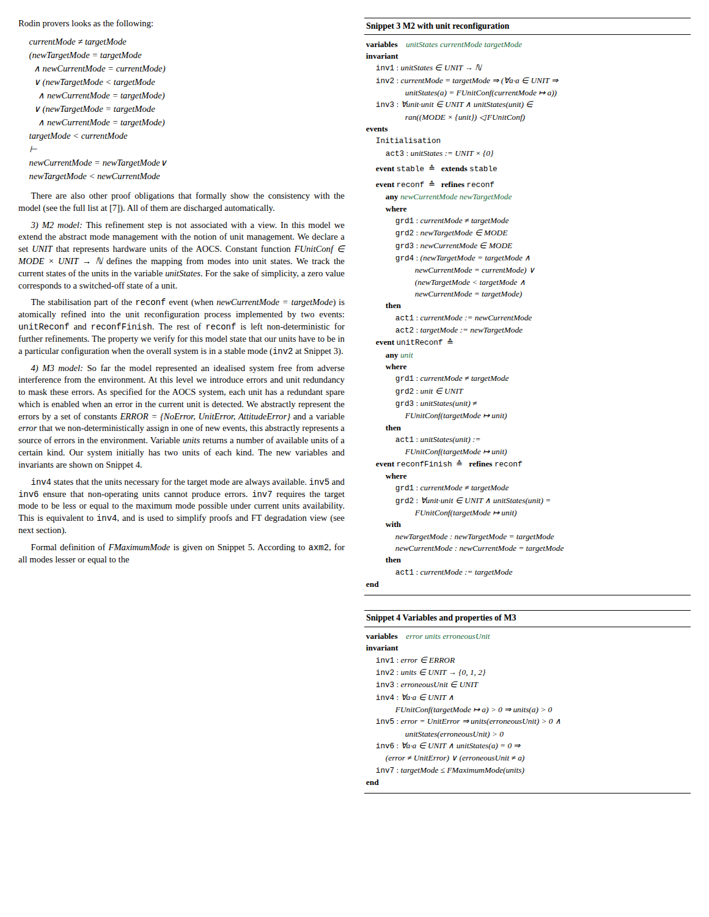Rodin provers looks as the following:
currentMode ≠ targetMode
(newTargetMode = targetMode
∧ newCurrentMode = currentMode)
∨ (newTargetMode < targetMode
∧ newCurrentMode = targetMode)
∨ (newTargetMode = targetMode
∧ newCurrentMode = targetMode)
targetMode < currentMode
⊢
newCurrentMode = newTargetMode∨
newTargetMode < newCurrentMode
There are also other proof obligations that formally show the consistency with the model (see the full list at [7]). All of them are discharged automatically.
3) M2 model: This refinement step is not associated with a view. In this model we extend the abstract mode management with the notion of unit management. We declare a set UNIT that represents hardware units of the AOCS. Constant function FUnitConf ∈ MODE × UNIT → ℕ defines the mapping from modes into unit states. We track the current states of the units in the variable unitStates. For the sake of simplicity, a zero value corresponds to a switched-off state of a unit.
The stabilisation part of the reconf event (when newCurrentMode = targetMode) is atomically refined into the unit reconfiguration process implemented by two events: unitReconf and reconfFinish. The rest of reconf is left non-deterministic for further refinements. The property we verify for this model state that our units have to be in a particular configuration when the overall system is in a stable mode (inv2 at Snippet 3).
4) M3 model: So far the model represented an idealised system free from adverse interference from the environment. At this level we introduce errors and unit redundancy to mask these errors. As specified for the AOCS system, each unit has a redundant spare which is enabled when an error in the current unit is detected. We abstractly represent the errors by a set of constants ERROR = {NoError, UnitError, AttitudeError} and a variable error that we non-deterministically assign in one of new events, this abstractly represents a source of errors in the environment. Variable units returns a number of available units of a certain kind. Our system initially has two units of each kind. The new variables and invariants are shown on Snippet 4.
inv4 states that the units necessary for the target mode are always available. inv5 and inv6 ensure that non-operating units cannot produce errors. inv7 requires the target mode to be less or equal to the maximum mode possible under current units availability. This is equivalent to inv4, and is used to simplify proofs and FT degradation view (see next section).
Formal definition of FMaximumMode is given on Snippet 5. According to axm2, for all modes lesser or equal to the
Snippet 3 M2 with unit reconfiguration
variables unitStates currentMode targetMode
invariant
inv1 : unitStates ∈ UNIT → ℕ
inv2 : currentMode = targetMode ⇒ (∀a·a ∈ UNIT ⇒
unitStates(a) = FUnitConf(currentMode ↦ a))
inv3 : ∀unit·unit ∈ UNIT ∧ unitStates(unit) ∈
ran((MODE × {unit}) ◁ FUnitConf)
events
Initialisation
act3 : unitStates := UNIT × {0}
event stable ≙ extends stable
event reconf ≙ refines reconf
any newCurrentMode newTargetMode
where
grd1 : currentMode ≠ targetMode
grd2 : newTargetMode ∈ MODE
grd3 : newCurrentMode ∈ MODE
grd4 : (newTargetMode = targetMode ∧
newCurrentMode = currentMode) ∨
(newTargetMode < targetMode ∧
newCurrentMode = targetMode)
then
act1 : currentMode := newCurrentMode
act2 : targetMode := newTargetMode
event unitReconf ≙
any unit
where
grd1 : currentMode ≠ targetMode
grd2 : unit ∈ UNIT
grd3 : unitStates(unit) ≠
FUnitConf(targetMode ↦ unit)
then
act1 : unitStates(unit) :=
FUnitConf(targetMode ↦ unit)
event reconfFinish ≙ refines reconf
where
grd1 : currentMode ≠ targetMode
grd2 : ∀unit·unit ∈ UNIT ∧ unitStates(unit) =
FUnitConf(targetMode ↦ unit)
with
newTargetMode : newTargetMode = targetMode
newCurrentMode : newCurrentMode = targetMode
then
act1 : currentMode := targetMode
end
Snippet 4 Variables and properties of M3
variables error units erroneousUnit
invariant
inv1 : error ∈ ERROR
inv2 : units ∈ UNIT → {0, 1, 2}
inv3 : erroneousUnit ∈ UNIT
inv4 : ∀a·a ∈ UNIT ∧
FUnitConf(targetMode ↦ a) > 0 ⇒ units(a) > 0
inv5 : error = UnitError ⇒ units(erroneousUnit) > 0 ∧
unitStates(erroneousUnit) > 0
inv6 : ∀a·a ∈ UNIT ∧ unitStates(a) = 0 ⇒
(error ≠ UnitError) ∨ (erroneousUnit ≠ a)
inv7 : targetMode ≤ FMaximumMode(units)
end